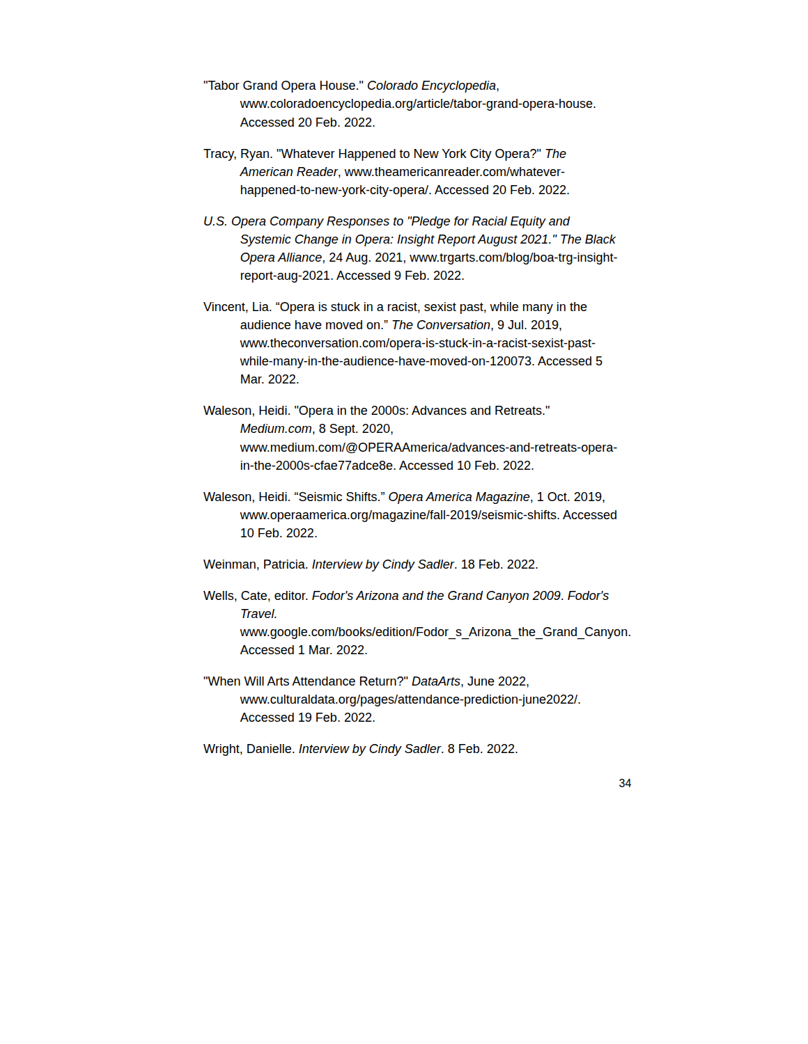"Tabor Grand Opera House." Colorado Encyclopedia, www.coloradoencyclopedia.org/article/tabor-grand-opera-house. Accessed 20 Feb. 2022.
Tracy, Ryan. "Whatever Happened to New York City Opera?" The American Reader, www.theamericanreader.com/whatever-happened-to-new-york-city-opera/. Accessed 20 Feb. 2022.
U.S. Opera Company Responses to "Pledge for Racial Equity and Systemic Change in Opera: Insight Report August 2021." The Black Opera Alliance, 24 Aug. 2021, www.trgarts.com/blog/boa-trg-insight-report-aug-2021. Accessed 9 Feb. 2022.
Vincent, Lia. “Opera is stuck in a racist, sexist past, while many in the audience have moved on.” The Conversation, 9 Jul. 2019, www.theconversation.com/opera-is-stuck-in-a-racist-sexist-past-while-many-in-the-audience-have-moved-on-120073. Accessed 5 Mar. 2022.
Waleson, Heidi. "Opera in the 2000s: Advances and Retreats." Medium.com, 8 Sept. 2020, www.medium.com/@OPERAAmerica/advances-and-retreats-opera-in-the-2000s-cfae77adce8e. Accessed 10 Feb. 2022.
Waleson, Heidi. “Seismic Shifts.” Opera America Magazine, 1 Oct. 2019, www.operaamerica.org/magazine/fall-2019/seismic-shifts. Accessed 10 Feb. 2022.
Weinman, Patricia. Interview by Cindy Sadler. 18 Feb. 2022.
Wells, Cate, editor. Fodor's Arizona and the Grand Canyon 2009. Fodor's Travel. www.google.com/books/edition/Fodor_s_Arizona_the_Grand_Canyon. Accessed 1 Mar. 2022.
"When Will Arts Attendance Return?" DataArts, June 2022, www.culturaldata.org/pages/attendance-prediction-june2022/. Accessed 19 Feb. 2022.
Wright, Danielle. Interview by Cindy Sadler. 8 Feb. 2022.
34